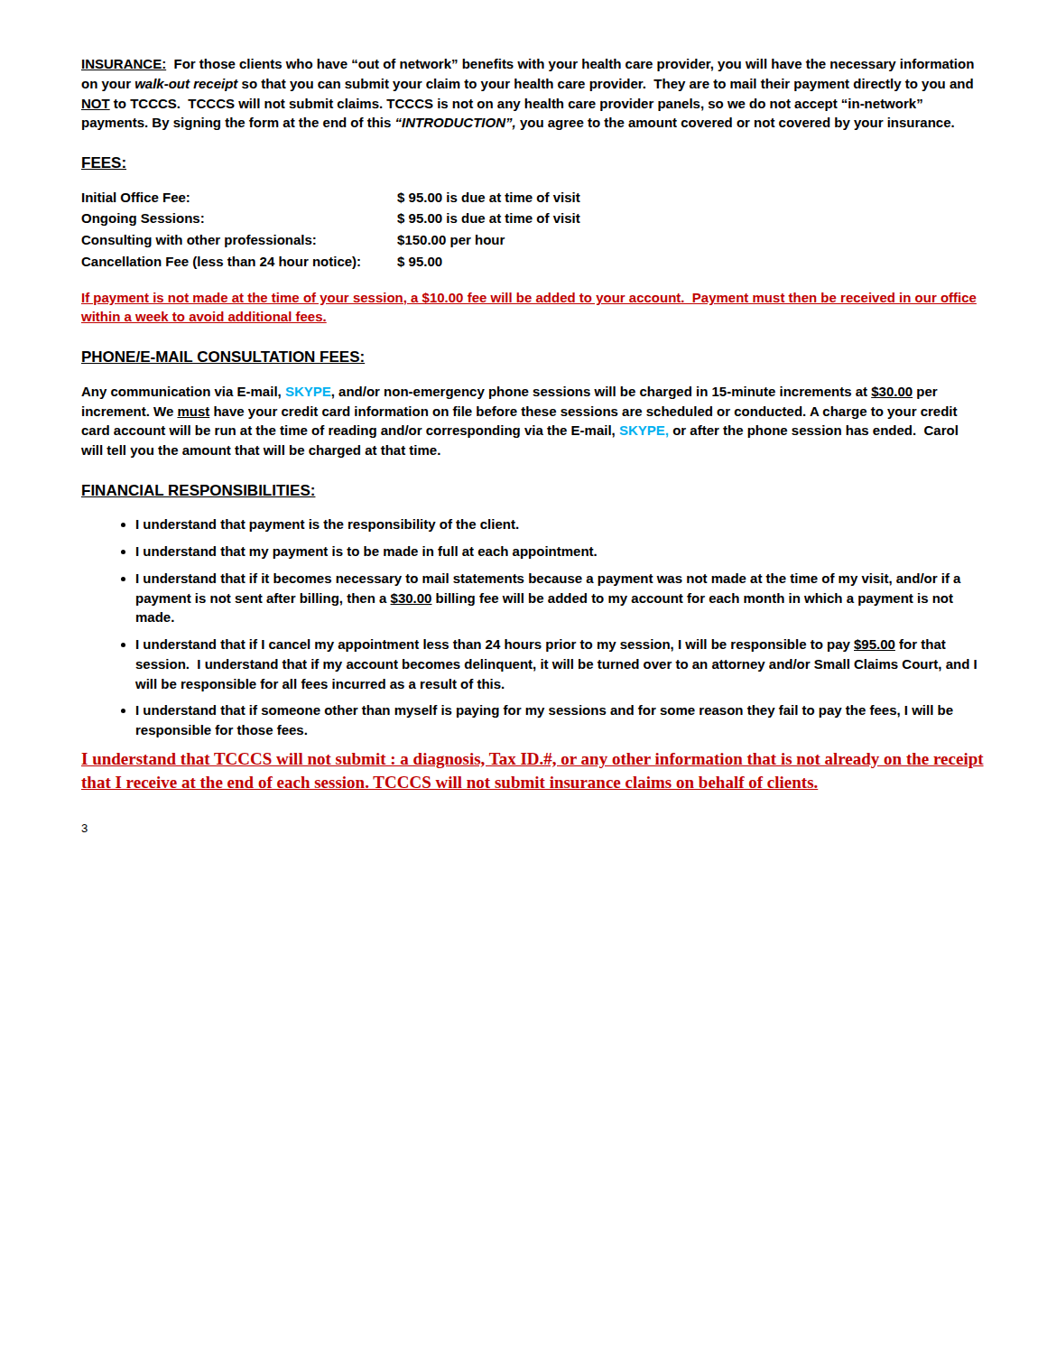INSURANCE: For those clients who have “out of network” benefits with your health care provider, you will have the necessary information on your walk-out receipt so that you can submit your claim to your health care provider. They are to mail their payment directly to you and NOT to TCCCS. TCCCS will not submit claims. TCCCS is not on any health care provider panels, so we do not accept “in-network” payments. By signing the form at the end of this “INTRODUCTION”, you agree to the amount covered or not covered by your insurance.
FEES:
| Initial Office Fee: | $ 95.00 is due at time of visit |
| Ongoing Sessions: | $ 95.00 is due at time of visit |
| Consulting with other professionals: | $150.00 per hour |
| Cancellation Fee (less than 24 hour notice): | $ 95.00 |
If payment is not made at the time of your session, a $10.00 fee will be added to your account. Payment must then be received in our office within a week to avoid additional fees.
PHONE/E-MAIL CONSULTATION FEES:
Any communication via E-mail, SKYPE, and/or non-emergency phone sessions will be charged in 15-minute increments at $30.00 per increment. We must have your credit card information on file before these sessions are scheduled or conducted. A charge to your credit card account will be run at the time of reading and/or corresponding via the E-mail, SKYPE, or after the phone session has ended. Carol will tell you the amount that will be charged at that time.
FINANCIAL RESPONSIBILITIES:
I understand that payment is the responsibility of the client.
I understand that my payment is to be made in full at each appointment.
I understand that if it becomes necessary to mail statements because a payment was not made at the time of my visit, and/or if a payment is not sent after billing, then a $30.00 billing fee will be added to my account for each month in which a payment is not made.
I understand that if I cancel my appointment less than 24 hours prior to my session, I will be responsible to pay $95.00 for that session. I understand that if my account becomes delinquent, it will be turned over to an attorney and/or Small Claims Court, and I will be responsible for all fees incurred as a result of this.
I understand that if someone other than myself is paying for my sessions and for some reason they fail to pay the fees, I will be responsible for those fees.
I understand that TCCCS will not submit : a diagnosis, Tax ID.#, or any other information that is not already on the receipt that I receive at the end of each session. TCCCS will not submit insurance claims on behalf of clients.
3